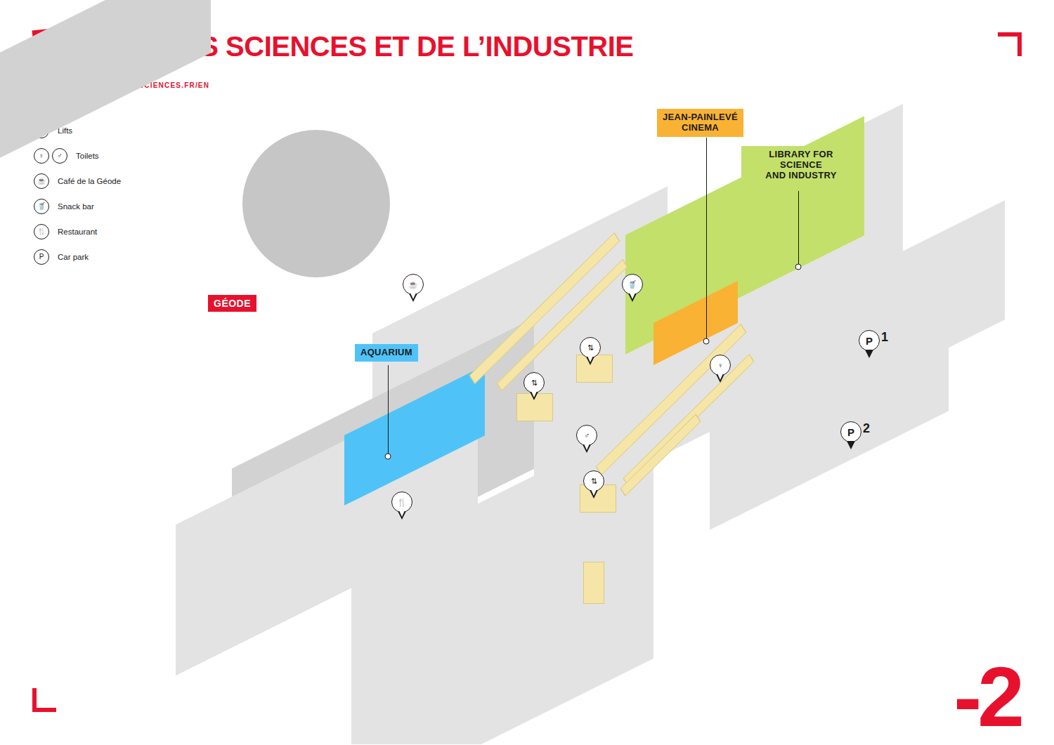citéles sciences
et de l'industrie
CITÉ DES SCIENCES ET DE L’INDUSTRIE
LEVEL -2
WWW.CITE-SCIENCES.FR/EN
⇅Lifts
♀♂Toilets
☕Café de la Géode
🥤Snack bar
🍴Restaurant
PCar park
GÉODE
JEAN-PAINLEVÉ
CINEMA
LIBRARY FOR
SCIENCE
AND INDUSTRY
AQUARIUM
☕
🥤
⇅
⇅
⇅
♀
♂
🍴
P
1
P
2
-2